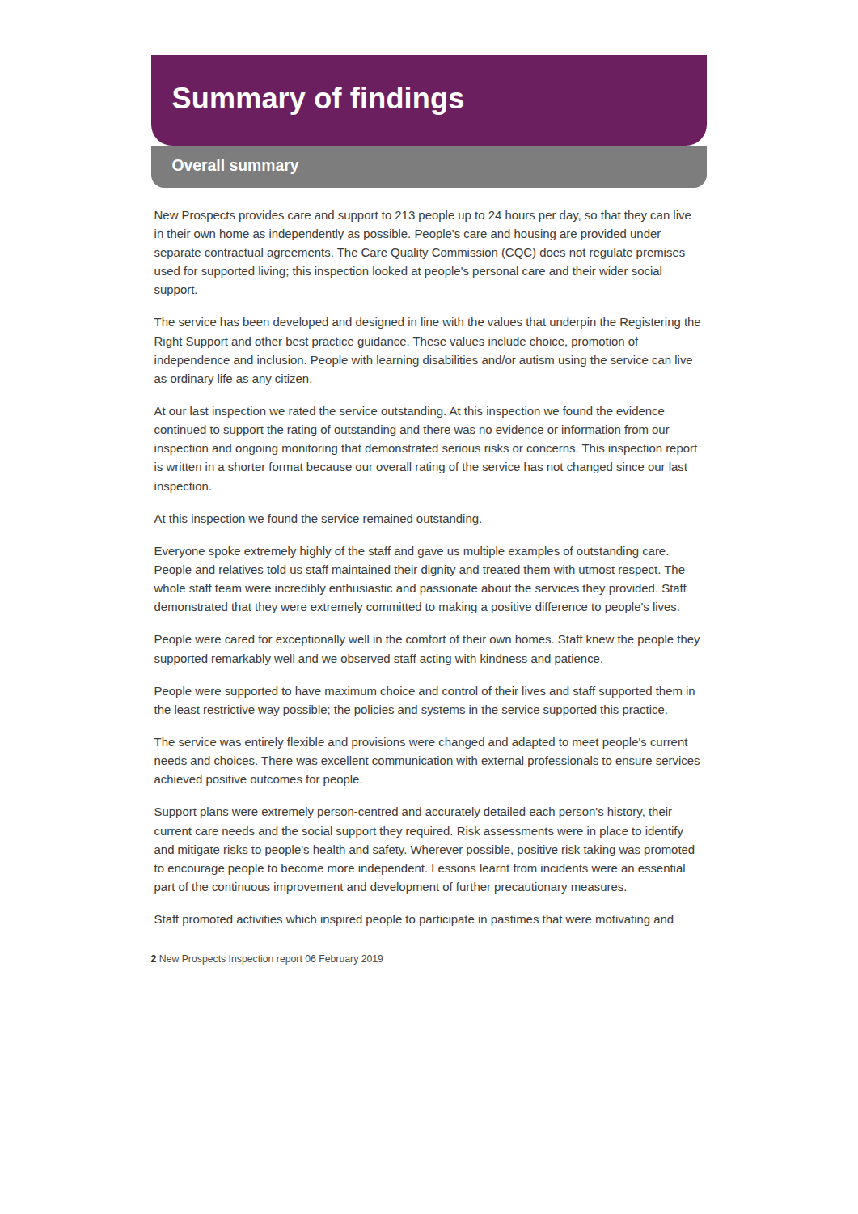Summary of findings
Overall summary
New Prospects provides care and support to 213 people up to 24 hours per day, so that they can live in their own home as independently as possible. People's care and housing are provided under separate contractual agreements. The Care Quality Commission (CQC) does not regulate premises used for supported living; this inspection looked at people's personal care and their wider social support.
The service has been developed and designed in line with the values that underpin the Registering the Right Support and other best practice guidance. These values include choice, promotion of independence and inclusion. People with learning disabilities and/or autism using the service can live as ordinary life as any citizen.
At our last inspection we rated the service outstanding. At this inspection we found the evidence continued to support the rating of outstanding and there was no evidence or information from our inspection and ongoing monitoring that demonstrated serious risks or concerns. This inspection report is written in a shorter format because our overall rating of the service has not changed since our last inspection.
At this inspection we found the service remained outstanding.
Everyone spoke extremely highly of the staff and gave us multiple examples of outstanding care. People and relatives told us staff maintained their dignity and treated them with utmost respect. The whole staff team were incredibly enthusiastic and passionate about the services they provided. Staff demonstrated that they were extremely committed to making a positive difference to people's lives.
People were cared for exceptionally well in the comfort of their own homes. Staff knew the people they supported remarkably well and we observed staff acting with kindness and patience.
People were supported to have maximum choice and control of their lives and staff supported them in the least restrictive way possible; the policies and systems in the service supported this practice.
The service was entirely flexible and provisions were changed and adapted to meet people's current needs and choices. There was excellent communication with external professionals to ensure services achieved positive outcomes for people.
Support plans were extremely person-centred and accurately detailed each person's history, their current care needs and the social support they required. Risk assessments were in place to identify and mitigate risks to people's health and safety. Wherever possible, positive risk taking was promoted to encourage people to become more independent. Lessons learnt from incidents were an essential part of the continuous improvement and development of further precautionary measures.
Staff promoted activities which inspired people to participate in pastimes that were motivating and
2 New Prospects Inspection report 06 February 2019